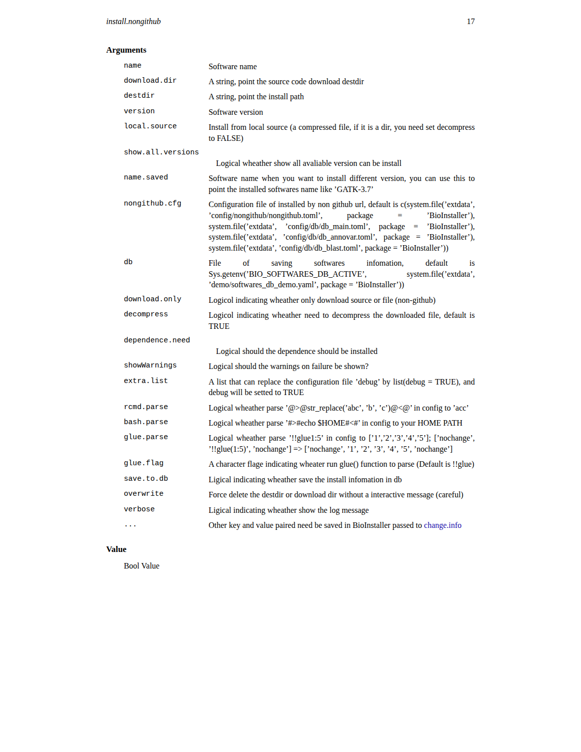install.nongithub 17
Arguments
name
Software name
download.dir
A string, point the source code download destdir
destdir
A string, point the install path
version
Software version
local.source
Install from local source (a compressed file, if it is a dir, you need set decompress to FALSE)
show.all.versions
Logical wheather show all avaliable version can be install
name.saved
Software name when you want to install different version, you can use this to point the installed softwares name like ’GATK-3.7’
nongithub.cfg
Configuration file of installed by non github url, default is c(system.file(’extdata’, ’config/nongithub/nongithub.toml’, package = ’BioInstaller’), system.file(’extdata’, ’config/db/db_main.toml’, package = ’BioInstaller’), system.file(’extdata’, ’config/db/db_annovar.toml’, package = ’BioInstaller’), system.file(’extdata’, ’config/db/db_blast.toml’, package = ’BioInstaller’))
db
File of saving softwares infomation, default is Sys.getenv(’BIO_SOFTWARES_DB_ACTIVE’, system.file(’extdata’, ’demo/softwares_db_demo.yaml’, package = ’BioInstaller’))
download.only
Logicol indicating wheather only download source or file (non-github)
decompress
Logicol indicating wheather need to decompress the downloaded file, default is TRUE
dependence.need
Logical should the dependence should be installed
showWarnings
Logical should the warnings on failure be shown?
extra.list
A list that can replace the configuration file ’debug’ by list(debug = TRUE), and debug will be setted to TRUE
rcmd.parse
Logical wheather parse ’@>@str_replace(’abc’, ’b’, ’c’)@<@’ in config to ’acc’
bash.parse
Logical wheather parse ’#>#echo $HOME#<#’ in config to your HOME PATH
glue.parse
Logical wheather parse ’!!glue1:5’ in config to [’1’,’2’,’3’,’4’,’5’]; [’nochange’, ’!!glue(1:5)’, ’nochange’] => [’nochange’, ’1’, ’2’, ’3’, ’4’, ’5’, ’nochange’]
glue.flag
A character flage indicating wheater run glue() function to parse (Default is !!glue)
save.to.db
Ligical indicating wheather save the install infomation in db
overwrite
Force delete the destdir or download dir without a interactive message (careful)
verbose
Ligical indicating wheather show the log message
...
Other key and value paired need be saved in BioInstaller passed to change.info
Value
Bool Value